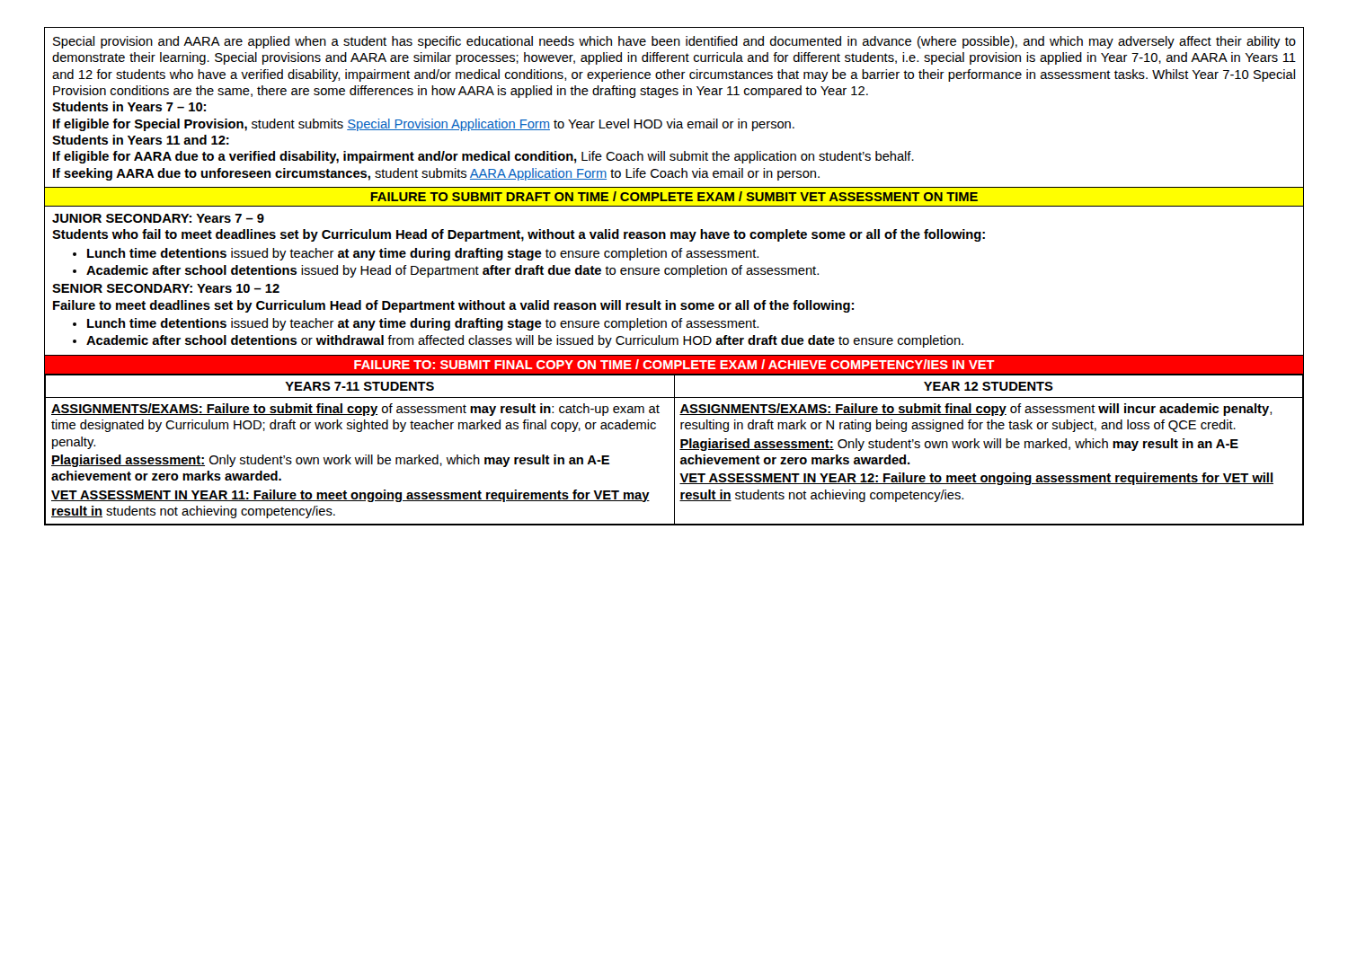Special provision and AARA are applied when a student has specific educational needs which have been identified and documented in advance (where possible), and which may adversely affect their ability to demonstrate their learning. Special provisions and AARA are similar processes; however, applied in different curricula and for different students, i.e. special provision is applied in Year 7-10, and AARA in Years 11 and 12 for students who have a verified disability, impairment and/or medical conditions, or experience other circumstances that may be a barrier to their performance in assessment tasks. Whilst Year 7-10 Special Provision conditions are the same, there are some differences in how AARA is applied in the drafting stages in Year 11 compared to Year 12.
Students in Years 7 – 10:
If eligible for Special Provision, student submits Special Provision Application Form to Year Level HOD via email or in person.
Students in Years 11 and 12:
If eligible for AARA due to a verified disability, impairment and/or medical condition, Life Coach will submit the application on student’s behalf.
If seeking AARA due to unforeseen circumstances, student submits AARA Application Form to Life Coach via email or in person.
FAILURE TO SUBMIT DRAFT ON TIME / COMPLETE EXAM / SUMBIT VET ASSESSMENT ON TIME
JUNIOR SECONDARY: Years 7 – 9
Students who fail to meet deadlines set by Curriculum Head of Department, without a valid reason may have to complete some or all of the following:
Lunch time detentions issued by teacher at any time during drafting stage to ensure completion of assessment.
Academic after school detentions issued by Head of Department after draft due date to ensure completion of assessment.
SENIOR SECONDARY: Years 10 – 12
Failure to meet deadlines set by Curriculum Head of Department without a valid reason will result in some or all of the following:
Lunch time detentions issued by teacher at any time during drafting stage to ensure completion of assessment.
Academic after school detentions or withdrawal from affected classes will be issued by Curriculum HOD after draft due date to ensure completion.
FAILURE TO: SUBMIT FINAL COPY ON TIME / COMPLETE EXAM / ACHIEVE COMPETENCY/IES IN VET
| YEARS 7-11 STUDENTS | YEAR 12 STUDENTS |
| --- | --- |
| ASSIGNMENTS/EXAMS: Failure to submit final copy of assessment may result in : catch-up exam at time designated by Curriculum HOD; draft or work sighted by teacher marked as final copy, or academic penalty. Plagiarised assessment: Only student’s own work will be marked, which may result in an A-E achievement or zero marks awarded. VET ASSESSMENT IN YEAR 11: Failure to meet ongoing assessment requirements for VET may result in students not achieving competency/ies. | ASSIGNMENTS/EXAMS: Failure to submit final copy of assessment will incur academic penalty , resulting in draft mark or N rating being assigned for the task or subject, and loss of QCE credit. Plagiarised assessment: Only student’s own work will be marked, which may result in an A-E achievement or zero marks awarded. VET ASSESSMENT IN YEAR 12: Failure to meet ongoing assessment requirements for VET will result in students not achieving competency/ies. |